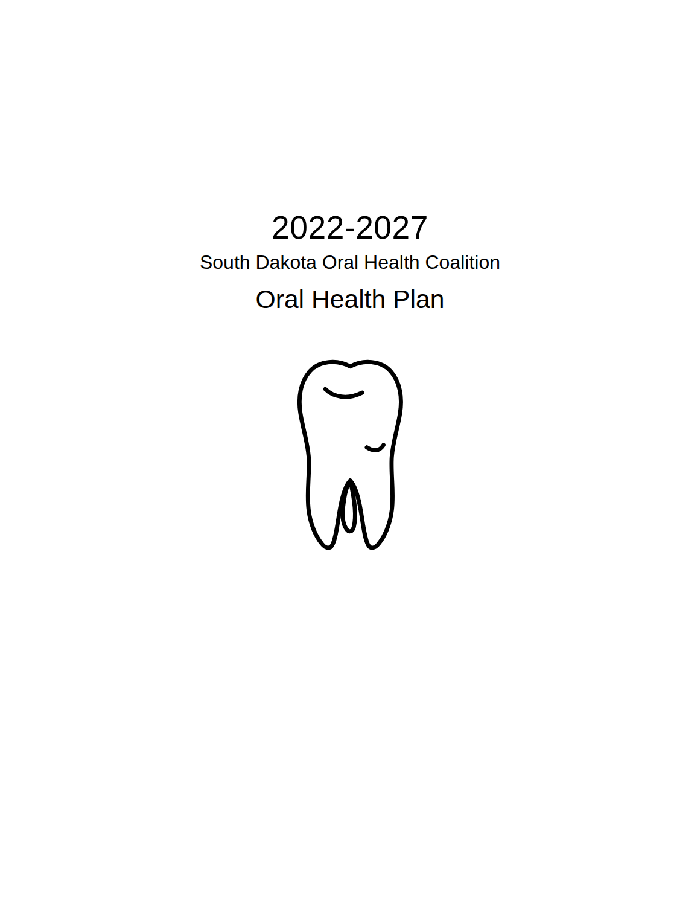2022-2027
South Dakota Oral Health Coalition
Oral Health Plan
Illustration of a tooth